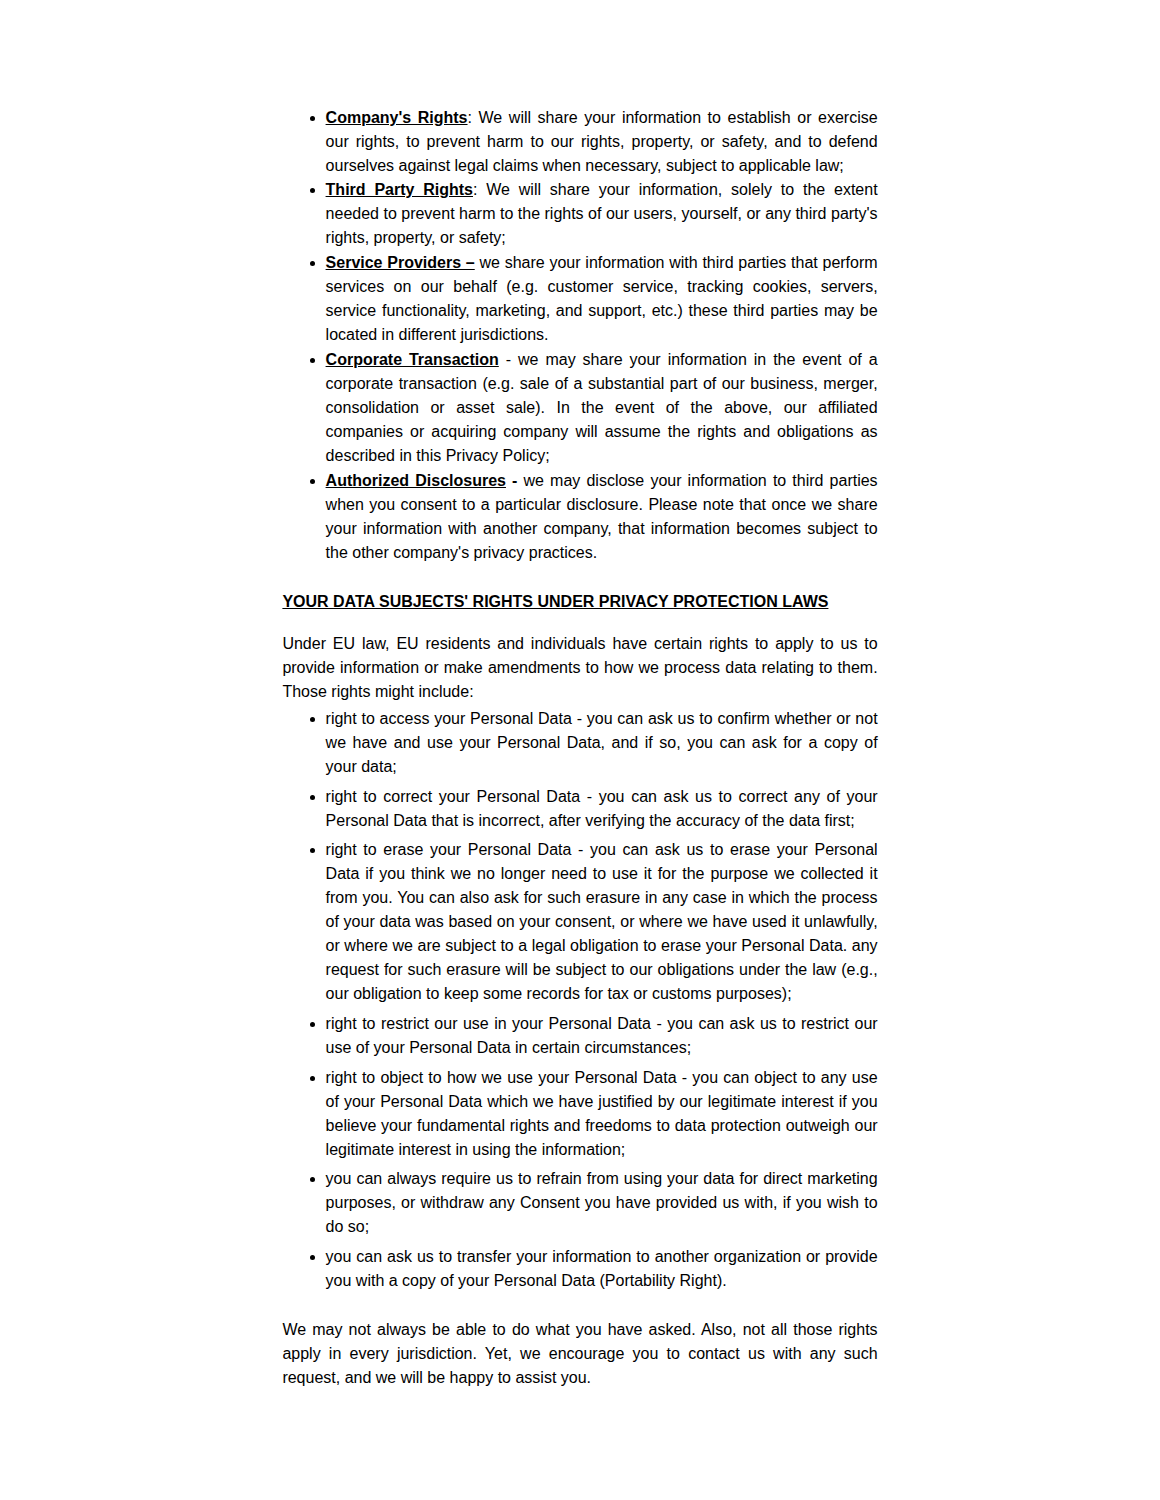Company's Rights: We will share your information to establish or exercise our rights, to prevent harm to our rights, property, or safety, and to defend ourselves against legal claims when necessary, subject to applicable law;
Third Party Rights: We will share your information, solely to the extent needed to prevent harm to the rights of our users, yourself, or any third party's rights, property, or safety;
Service Providers – we share your information with third parties that perform services on our behalf (e.g. customer service, tracking cookies, servers, service functionality, marketing, and support, etc.) these third parties may be located in different jurisdictions.
Corporate Transaction - we may share your information in the event of a corporate transaction (e.g. sale of a substantial part of our business, merger, consolidation or asset sale). In the event of the above, our affiliated companies or acquiring company will assume the rights and obligations as described in this Privacy Policy;
Authorized Disclosures - we may disclose your information to third parties when you consent to a particular disclosure. Please note that once we share your information with another company, that information becomes subject to the other company's privacy practices.
YOUR DATA SUBJECTS' RIGHTS UNDER PRIVACY PROTECTION LAWS
Under EU law, EU residents and individuals have certain rights to apply to us to provide information or make amendments to how we process data relating to them. Those rights might include:
right to access your Personal Data - you can ask us to confirm whether or not we have and use your Personal Data, and if so, you can ask for a copy of your data;
right to correct your Personal Data - you can ask us to correct any of your Personal Data that is incorrect, after verifying the accuracy of the data first;
right to erase your Personal Data - you can ask us to erase your Personal Data if you think we no longer need to use it for the purpose we collected it from you. You can also ask for such erasure in any case in which the process of your data was based on your consent, or where we have used it unlawfully, or where we are subject to a legal obligation to erase your Personal Data. any request for such erasure will be subject to our obligations under the law (e.g., our obligation to keep some records for tax or customs purposes);
right to restrict our use in your Personal Data - you can ask us to restrict our use of your Personal Data in certain circumstances;
right to object to how we use your Personal Data - you can object to any use of your Personal Data which we have justified by our legitimate interest if you believe your fundamental rights and freedoms to data protection outweigh our legitimate interest in using the information;
you can always require us to refrain from using your data for direct marketing purposes, or withdraw any Consent you have provided us with, if you wish to do so;
you can ask us to transfer your information to another organization or provide you with a copy of your Personal Data (Portability Right).
We may not always be able to do what you have asked. Also, not all those rights apply in every jurisdiction. Yet, we encourage you to contact us with any such request, and we will be happy to assist you.